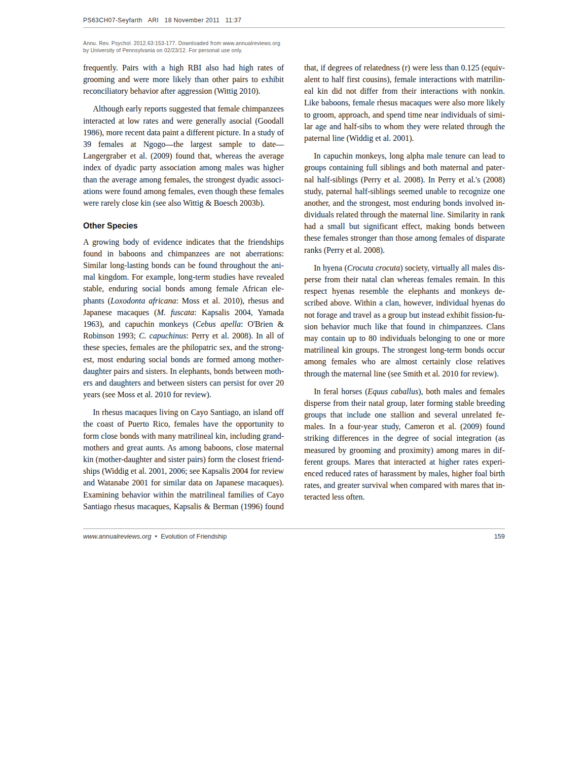PS63CH07-Seyfarth ARI 18 November 2011 11:37
Annu. Rev. Psychol. 2012.63:153-177. Downloaded from www.annualreviews.org
by University of Pennsylvania on 02/23/12. For personal use only.
frequently. Pairs with a high RBI also had high rates of grooming and were more likely than other pairs to exhibit reconciliatory behavior after aggression (Wittig 2010).
Although early reports suggested that female chimpanzees interacted at low rates and were generally asocial (Goodall 1986), more recent data paint a different picture. In a study of 39 females at Ngogo—the largest sample to date—Langergraber et al. (2009) found that, whereas the average index of dyadic party association among males was higher than the average among females, the strongest dyadic associations were found among females, even though these females were rarely close kin (see also Wittig & Boesch 2003b).
Other Species
A growing body of evidence indicates that the friendships found in baboons and chimpanzees are not aberrations: Similar long-lasting bonds can be found throughout the animal kingdom. For example, long-term studies have revealed stable, enduring social bonds among female African elephants (Loxodonta africana: Moss et al. 2010), rhesus and Japanese macaques (M. fuscata: Kapsalis 2004, Yamada 1963), and capuchin monkeys (Cebus apella: O'Brien & Robinson 1993; C. capuchinus: Perry et al. 2008). In all of these species, females are the philopatric sex, and the strongest, most enduring social bonds are formed among mother-daughter pairs and sisters. In elephants, bonds between mothers and daughters and between sisters can persist for over 20 years (see Moss et al. 2010 for review).
In rhesus macaques living on Cayo Santiago, an island off the coast of Puerto Rico, females have the opportunity to form close bonds with many matrilineal kin, including grandmothers and great aunts. As among baboons, close maternal kin (mother-daughter and sister pairs) form the closest friendships (Widdig et al. 2001, 2006; see Kapsalis 2004 for review and Watanabe 2001 for similar data on Japanese macaques). Examining behavior within the matrilineal families of Cayo Santiago rhesus macaques, Kapsalis & Berman (1996) found that, if degrees of relatedness (r) were less than 0.125 (equivalent to half first cousins), female interactions with matrilineal kin did not differ from their interactions with nonkin. Like baboons, female rhesus macaques were also more likely to groom, approach, and spend time near individuals of similar age and half-sibs to whom they were related through the paternal line (Widdig et al. 2001).
In capuchin monkeys, long alpha male tenure can lead to groups containing full siblings and both maternal and paternal half-siblings (Perry et al. 2008). In Perry et al.'s (2008) study, paternal half-siblings seemed unable to recognize one another, and the strongest, most enduring bonds involved individuals related through the maternal line. Similarity in rank had a small but significant effect, making bonds between these females stronger than those among females of disparate ranks (Perry et al. 2008).
In hyena (Crocuta crocuta) society, virtually all males disperse from their natal clan whereas females remain. In this respect hyenas resemble the elephants and monkeys described above. Within a clan, however, individual hyenas do not forage and travel as a group but instead exhibit fission-fusion behavior much like that found in chimpanzees. Clans may contain up to 80 individuals belonging to one or more matrilineal kin groups. The strongest long-term bonds occur among females who are almost certainly close relatives through the maternal line (see Smith et al. 2010 for review).
In feral horses (Equus caballus), both males and females disperse from their natal group, later forming stable breeding groups that include one stallion and several unrelated females. In a four-year study, Cameron et al. (2009) found striking differences in the degree of social integration (as measured by grooming and proximity) among mares in different groups. Mares that interacted at higher rates experienced reduced rates of harassment by males, higher foal birth rates, and greater survival when compared with mares that interacted less often.
www.annualreviews.org • Evolution of Friendship 159